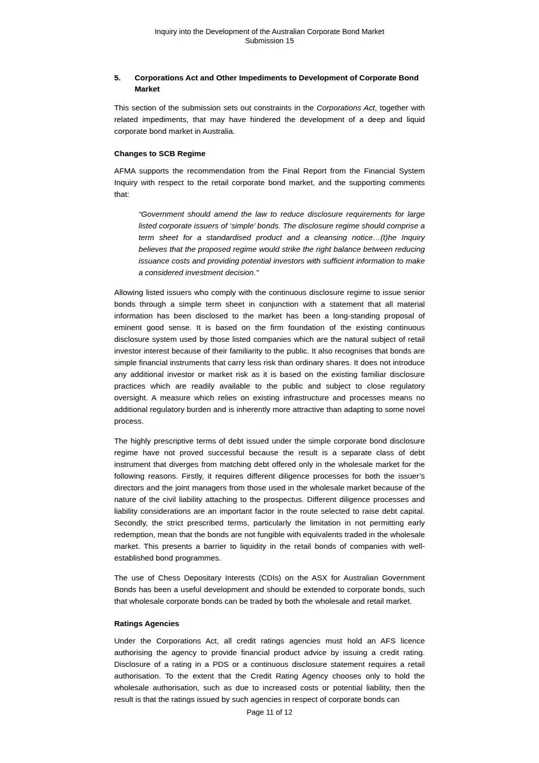Inquiry into the Development of the Australian Corporate Bond Market Submission 15
5. Corporations Act and Other Impediments to Development of Corporate Bond Market
This section of the submission sets out constraints in the Corporations Act, together with related impediments, that may have hindered the development of a deep and liquid corporate bond market in Australia.
Changes to SCB Regime
AFMA supports the recommendation from the Final Report from the Financial System Inquiry with respect to the retail corporate bond market, and the supporting comments that:
“Government should amend the law to reduce disclosure requirements for large listed corporate issuers of ‘simple’ bonds. The disclosure regime should comprise a term sheet for a standardised product and a cleansing notice…(t)he Inquiry believes that the proposed regime would strike the right balance between reducing issuance costs and providing potential investors with sufficient information to make a considered investment decision.”
Allowing listed issuers who comply with the continuous disclosure regime to issue senior bonds through a simple term sheet in conjunction with a statement that all material information has been disclosed to the market has been a long-standing proposal of eminent good sense. It is based on the firm foundation of the existing continuous disclosure system used by those listed companies which are the natural subject of retail investor interest because of their familiarity to the public. It also recognises that bonds are simple financial instruments that carry less risk than ordinary shares. It does not introduce any additional investor or market risk as it is based on the existing familiar disclosure practices which are readily available to the public and subject to close regulatory oversight. A measure which relies on existing infrastructure and processes means no additional regulatory burden and is inherently more attractive than adapting to some novel process.
The highly prescriptive terms of debt issued under the simple corporate bond disclosure regime have not proved successful because the result is a separate class of debt instrument that diverges from matching debt offered only in the wholesale market for the following reasons. Firstly, it requires different diligence processes for both the issuer’s directors and the joint managers from those used in the wholesale market because of the nature of the civil liability attaching to the prospectus. Different diligence processes and liability considerations are an important factor in the route selected to raise debt capital. Secondly, the strict prescribed terms, particularly the limitation in not permitting early redemption, mean that the bonds are not fungible with equivalents traded in the wholesale market. This presents a barrier to liquidity in the retail bonds of companies with well-established bond programmes.
The use of Chess Depositary Interests (CDIs) on the ASX for Australian Government Bonds has been a useful development and should be extended to corporate bonds, such that wholesale corporate bonds can be traded by both the wholesale and retail market.
Ratings Agencies
Under the Corporations Act, all credit ratings agencies must hold an AFS licence authorising the agency to provide financial product advice by issuing a credit rating. Disclosure of a rating in a PDS or a continuous disclosure statement requires a retail authorisation. To the extent that the Credit Rating Agency chooses only to hold the wholesale authorisation, such as due to increased costs or potential liability, then the result is that the ratings issued by such agencies in respect of corporate bonds can
Page 11 of 12